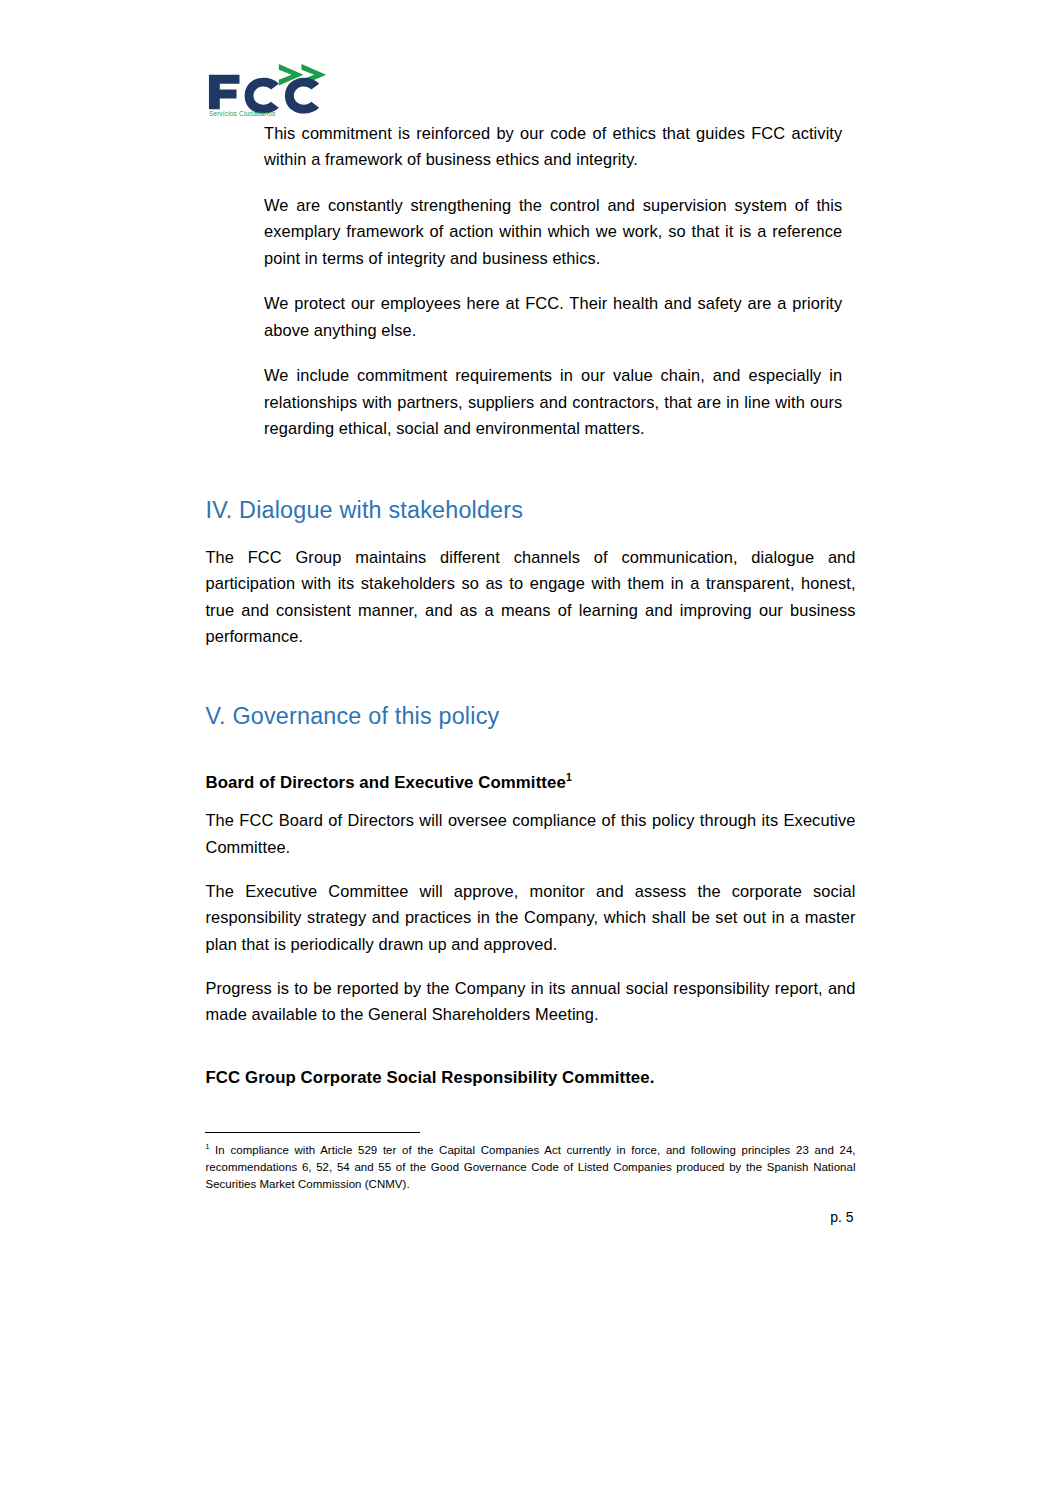Servicios Ciudadanos
This commitment is reinforced by our code of ethics that guides FCC activity within a framework of business ethics and integrity.
We are constantly strengthening the control and supervision system of this exemplary framework of action within which we work, so that it is a reference point in terms of integrity and business ethics.
We protect our employees here at FCC. Their health and safety are a priority above anything else.
We include commitment requirements in our value chain, and especially in relationships with partners, suppliers and contractors, that are in line with ours regarding ethical, social and environmental matters.
IV. Dialogue with stakeholders
The FCC Group maintains different channels of communication, dialogue and participation with its stakeholders so as to engage with them in a transparent, honest, true and consistent manner, and as a means of learning and improving our business performance.
V. Governance of this policy
Board of Directors and Executive Committee1
The FCC Board of Directors will oversee compliance of this policy through its Executive Committee.
The Executive Committee will approve, monitor and assess the corporate social responsibility strategy and practices in the Company, which shall be set out in a master plan that is periodically drawn up and approved.
Progress is to be reported by the Company in its annual social responsibility report, and made available to the General Shareholders Meeting.
FCC Group Corporate Social Responsibility Committee.
1 In compliance with Article 529 ter of the Capital Companies Act currently in force, and following principles 23 and 24, recommendations 6, 52, 54 and 55 of the Good Governance Code of Listed Companies produced by the Spanish National Securities Market Commission (CNMV).
p. 5